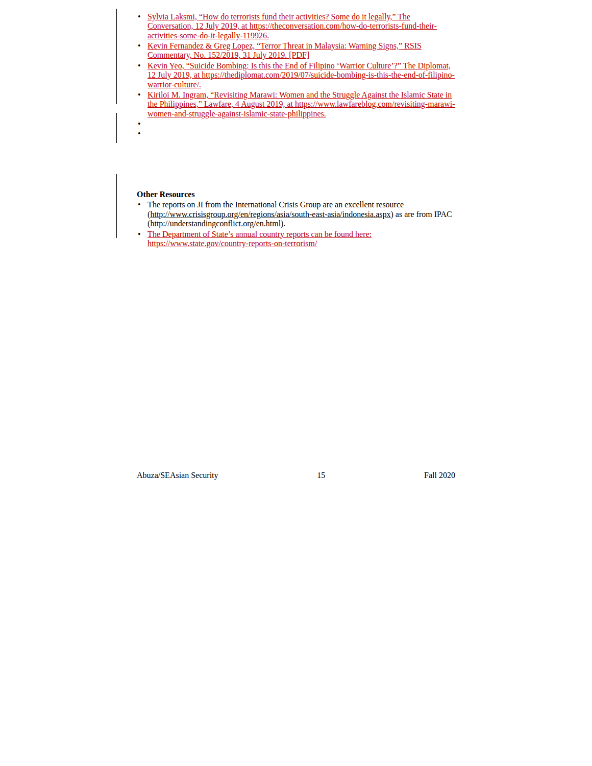Sylvia Laksmi, “How do terrorists fund their activities? Some do it legally,” The Conversation, 12 July 2019, at https://theconversation.com/how-do-terrorists-fund-their-activities-some-do-it-legally-119926.
Kevin Fernandez & Greg Lopez, “Terror Threat in Malaysia: Warning Signs,” RSIS Commentary, No. 152/2019, 31 July 2019. [PDF]
Kevin Yeo, “Suicide Bombing: Is this the End of Filipino ‘Warrior Culture’?” The Diplomat, 12 July 2019, at https://thediplomat.com/2019/07/suicide-bombing-is-this-the-end-of-filipino-warrior-culture/.
Kiriloi M. Ingram, “Revisiting Marawi: Women and the Struggle Against the Islamic State in the Philippines,” Lawfare, 4 August 2019, at https://www.lawfareblog.com/revisiting-marawi-women-and-struggle-against-islamic-state-philippines.
Other Resources
The reports on JI from the International Crisis Group are an excellent resource (http://www.crisisgroup.org/en/regions/asia/south-east-asia/indonesia.aspx) as are from IPAC (http://understandingconflict.org/en.html).
The Department of State’s annual country reports can be found here: https://www.state.gov/country-reports-on-terrorism/
Abuza/SEAsian Security
15
Fall 2020